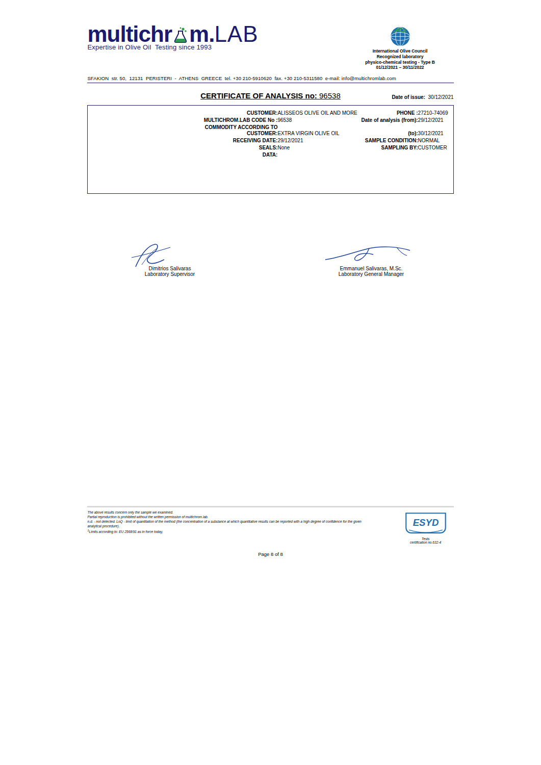multichr m. LAB
Expertise in Olive Oil Testing since 1993
International Olive Council
Recognized laboratory
physico-chemical testing - Type B
01/12/2021 – 30/11/2022
SFAKION str. 50, 12131 PERISTERI - ATHENS GREECE tel. +30 210-5910620 fax. +30 210-5311580 e-mail: info@multichromlab.com
CERTIFICATE OF ANALYSIS no: 96538
Date of issue: 30/12/2021
| CUSTOMER: | ALISSEOS OLIVE OIL AND MORE | | PHONE : | 27210-74069 |
| MULTICHROM.LAB CODE No : | 96538 | | Date of analysis (from): | 29/12/2021 |
| COMMODITY ACCORDING TO CUSTOMER: | EXTRA VIRGIN OLIVE OIL | | (to): | 30/12/2021 |
| RECEIVING DATE: | 29/12/2021 | | SAMPLE CONDITION: | NORMAL |
| SEALS: | None | | SAMPLING BY: | CUSTOMER |
| DATA: | | | | |
Dimitrios Salivaras
Laboratory Supervisor
Emmanuel Salivaras, M.Sc.
Laboratory General Manager
The above results concern only the sample we examined.
Partial reproduction is prohibited without the written permission of multichrom.lab.
n.d. - not detected. LoQ - limit of quantitation of the method (the concentration of a substance at which quantitative results can be reported with a high degree of confidence for the given analytical procedure).
1Limits according to: EU 2568/91 as in force today,
ESYD Tests
certification no.632-4
Page 8 of 8